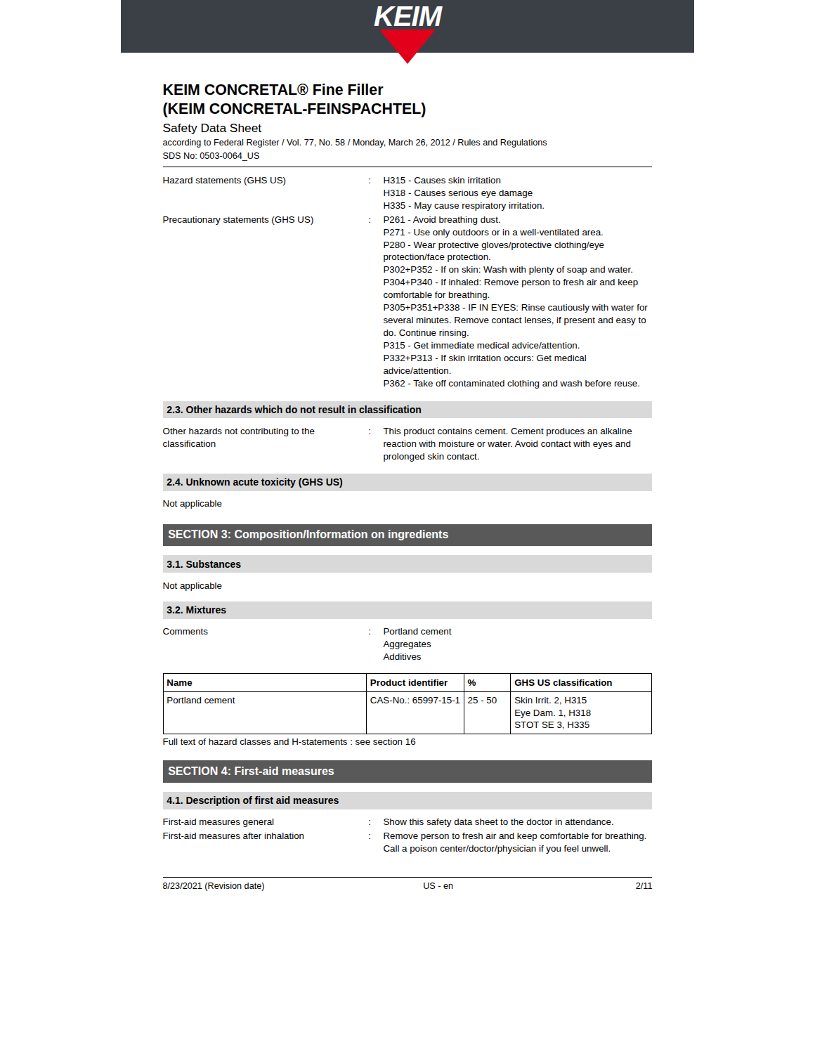KEIM
KEIM CONCRETAL® Fine Filler
(KEIM CONCRETAL-FEINSPACHTEL)
Safety Data Sheet
according to Federal Register / Vol. 77, No. 58 / Monday, March 26, 2012 / Rules and Regulations
SDS No: 0503-0064_US
| Hazard statements (GHS US) | : | H315 - Causes skin irritation H318 - Causes serious eye damage H335 - May cause respiratory irritation. |
| Precautionary statements (GHS US) | : | P261 - Avoid breathing dust. P271 - Use only outdoors or in a well-ventilated area. P280 - Wear protective gloves/protective clothing/eye protection/face protection. P302+P352 - If on skin: Wash with plenty of soap and water. P304+P340 - If inhaled: Remove person to fresh air and keep comfortable for breathing. P305+P351+P338 - IF IN EYES: Rinse cautiously with water for several minutes. Remove contact lenses, if present and easy to do. Continue rinsing. P315 - Get immediate medical advice/attention. P332+P313 - If skin irritation occurs: Get medical advice/attention. P362 - Take off contaminated clothing and wash before reuse. |
2.3. Other hazards which do not result in classification
| Other hazards not contributing to the classification | : | This product contains cement. Cement produces an alkaline reaction with moisture or water. Avoid contact with eyes and prolonged skin contact. |
2.4. Unknown acute toxicity (GHS US)
Not applicable
SECTION 3: Composition/Information on ingredients
3.1. Substances
Not applicable
3.2. Mixtures
| Comments | : | Portland cement Aggregates Additives |
| Name | Product identifier | % | GHS US classification |
| --- | --- | --- | --- |
| Portland cement | CAS-No.: 65997-15-1 | 25 - 50 | Skin Irrit. 2, H315 Eye Dam. 1, H318 STOT SE 3, H335 |
Full text of hazard classes and H-statements : see section 16
SECTION 4: First-aid measures
4.1. Description of first aid measures
| First-aid measures general | : | Show this safety data sheet to the doctor in attendance. |
| First-aid measures after inhalation | : | Remove person to fresh air and keep comfortable for breathing. Call a poison center/doctor/physician if you feel unwell. |
8/23/2021 (Revision date)
US - en
2/11